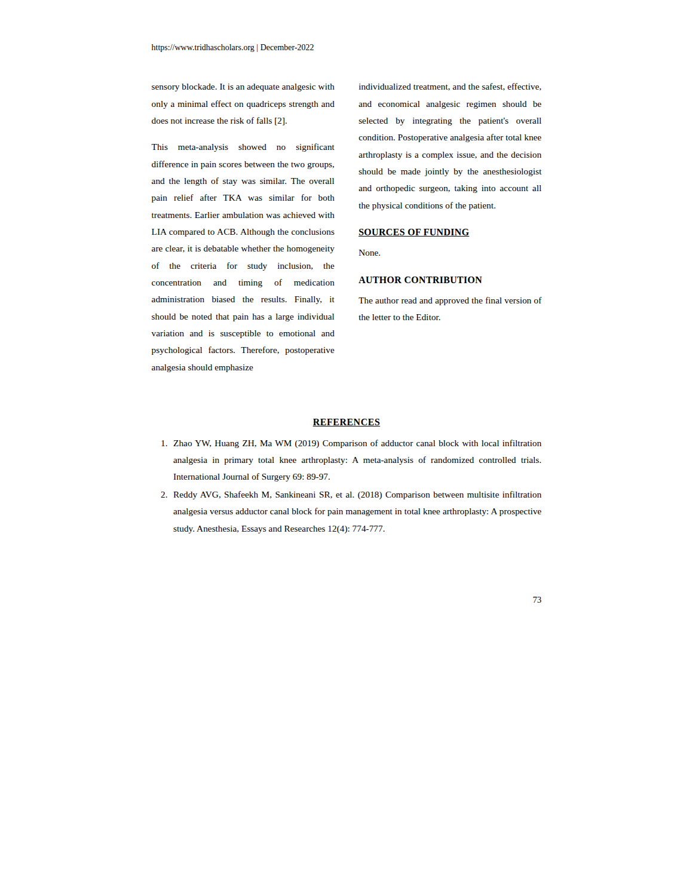https://www.tridhascholars.org | December-2022
sensory blockade. It is an adequate analgesic with only a minimal effect on quadriceps strength and does not increase the risk of falls [2].
This meta-analysis showed no significant difference in pain scores between the two groups, and the length of stay was similar. The overall pain relief after TKA was similar for both treatments. Earlier ambulation was achieved with LIA compared to ACB. Although the conclusions are clear, it is debatable whether the homogeneity of the criteria for study inclusion, the concentration and timing of medication administration biased the results. Finally, it should be noted that pain has a large individual variation and is susceptible to emotional and psychological factors. Therefore, postoperative analgesia should emphasize
individualized treatment, and the safest, effective, and economical analgesic regimen should be selected by integrating the patient's overall condition. Postoperative analgesia after total knee arthroplasty is a complex issue, and the decision should be made jointly by the anesthesiologist and orthopedic surgeon, taking into account all the physical conditions of the patient.
SOURCES OF FUNDING
None.
AUTHOR CONTRIBUTION
The author read and approved the final version of the letter to the Editor.
REFERENCES
Zhao YW, Huang ZH, Ma WM (2019) Comparison of adductor canal block with local infiltration analgesia in primary total knee arthroplasty: A meta-analysis of randomized controlled trials. International Journal of Surgery 69: 89-97.
Reddy AVG, Shafeekh M, Sankineani SR, et al. (2018) Comparison between multisite infiltration analgesia versus adductor canal block for pain management in total knee arthroplasty: A prospective study. Anesthesia, Essays and Researches 12(4): 774-777.
73